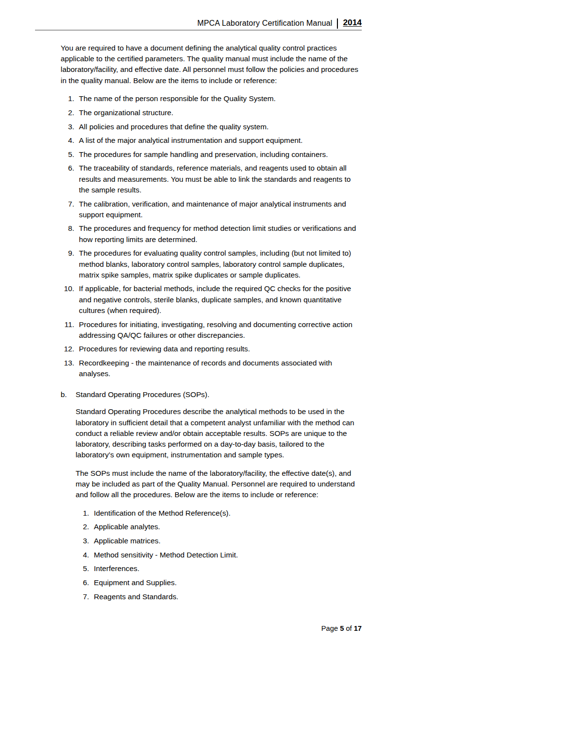MPCA Laboratory Certification Manual 2014
You are required to have a document defining the analytical quality control practices applicable to the certified parameters. The quality manual must include the name of the laboratory/facility, and effective date. All personnel must follow the policies and procedures in the quality manual. Below are the items to include or reference:
The name of the person responsible for the Quality System.
The organizational structure.
All policies and procedures that define the quality system.
A list of the major analytical instrumentation and support equipment.
The procedures for sample handling and preservation, including containers.
The traceability of standards, reference materials, and reagents used to obtain all results and measurements. You must be able to link the standards and reagents to the sample results.
The calibration, verification, and maintenance of major analytical instruments and support equipment.
The procedures and frequency for method detection limit studies or verifications and how reporting limits are determined.
The procedures for evaluating quality control samples, including (but not limited to) method blanks, laboratory control samples, laboratory control sample duplicates, matrix spike samples, matrix spike duplicates or sample duplicates.
If applicable, for bacterial methods, include the required QC checks for the positive and negative controls, sterile blanks, duplicate samples, and known quantitative cultures (when required).
Procedures for initiating, investigating, resolving and documenting corrective action addressing QA/QC failures or other discrepancies.
Procedures for reviewing data and reporting results.
Recordkeeping - the maintenance of records and documents associated with analyses.
b.
Standard Operating Procedures (SOPs).
Standard Operating Procedures describe the analytical methods to be used in the laboratory in sufficient detail that a competent analyst unfamiliar with the method can conduct a reliable review and/or obtain acceptable results. SOPs are unique to the laboratory, describing tasks performed on a day-to-day basis, tailored to the laboratory’s own equipment, instrumentation and sample types.
The SOPs must include the name of the laboratory/facility, the effective date(s), and may be included as part of the Quality Manual. Personnel are required to understand and follow all the procedures. Below are the items to include or reference:
Identification of the Method Reference(s).
Applicable analytes.
Applicable matrices.
Method sensitivity - Method Detection Limit.
Interferences.
Equipment and Supplies.
Reagents and Standards.
Page 5 of 17